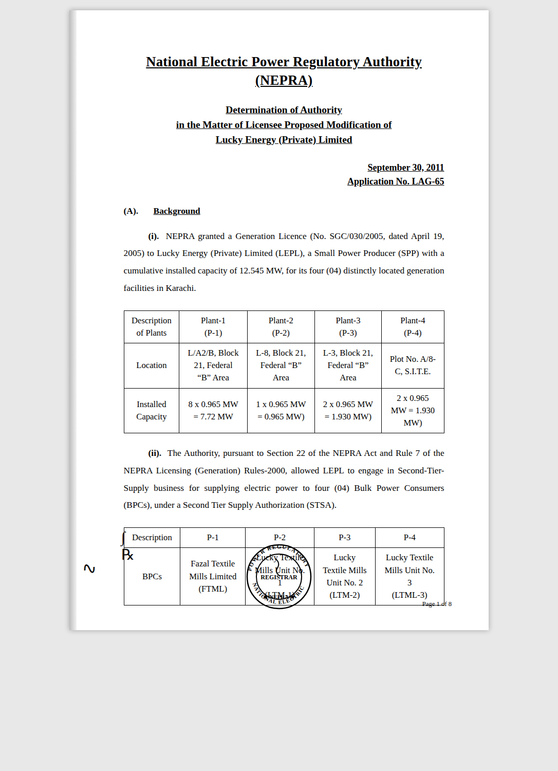National Electric Power Regulatory Authority
(NEPRA)
Determination of Authority in the Matter of Licensee Proposed Modification of Lucky Energy (Private) Limited
September 30, 2011
Application No. LAG-65
(A). Background
(i). NEPRA granted a Generation Licence (No. SGC/030/2005, dated April 19, 2005) to Lucky Energy (Private) Limited (LEPL), a Small Power Producer (SPP) with a cumulative installed capacity of 12.545 MW, for its four (04) distinctly located generation facilities in Karachi.
| Description of Plants | Plant-1 (P-1) | Plant-2 (P-2) | Plant-3 (P-3) | Plant-4 (P-4) |
| Location | L/A2/B, Block 21, Federal “B” Area | L-8, Block 21, Federal “B” Area | L-3, Block 21, Federal “B” Area | Plot No. A/8- C, S.I.T.E. |
| Installed Capacity | 8 x 0.965 MW = 7.72 MW | 1 x 0.965 MW = 0.965 MW) | 2 x 0.965 MW = 1.930 MW) | 2 x 0.965 MW = 1.930 MW) |
(ii). The Authority, pursuant to Section 22 of the NEPRA Act and Rule 7 of the NEPRA Licensing (Generation) Rules-2000, allowed LEPL to engage in Second-Tier-Supply business for supplying electric power to four (04) Bulk Power Consumers (BPCs), under a Second Tier Supply Authorization (STSA).
| Description | P-1 | P-2 | P-3 | P-4 |
| BPCs | Fazal Textile Mills Limited (FTML) | Lucky Textile Mills Unit No. 1 (LTM-1) | Lucky Textile Mills Unit No. 2 (LTM-2) | Lucky Textile Mills Unit No. 3 (LTML-3) |
∿
∫
℞
POWER REGULATORY NATIONAL ELECTRIC REGISTRAR ★ NEPRA ★
Page 1 of 8